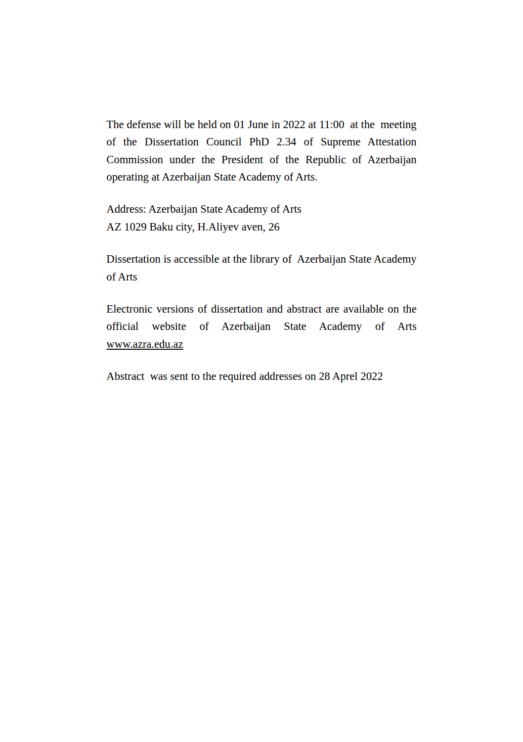The defense will be held on 01 June in 2022 at 11:00 at the meeting of the Dissertation Council PhD 2.34 of Supreme Attestation Commission under the President of the Republic of Azerbaijan operating at Azerbaijan State Academy of Arts.
Address: Azerbaijan State Academy of Arts
AZ 1029 Baku city, H.Aliyev aven, 26
Dissertation is accessible at the library of Azerbaijan State Academy of Arts
Electronic versions of dissertation and abstract are available on the official website of Azerbaijan State Academy of Arts www.azra.edu.az
Abstract was sent to the required addresses on 28 Aprel 2022